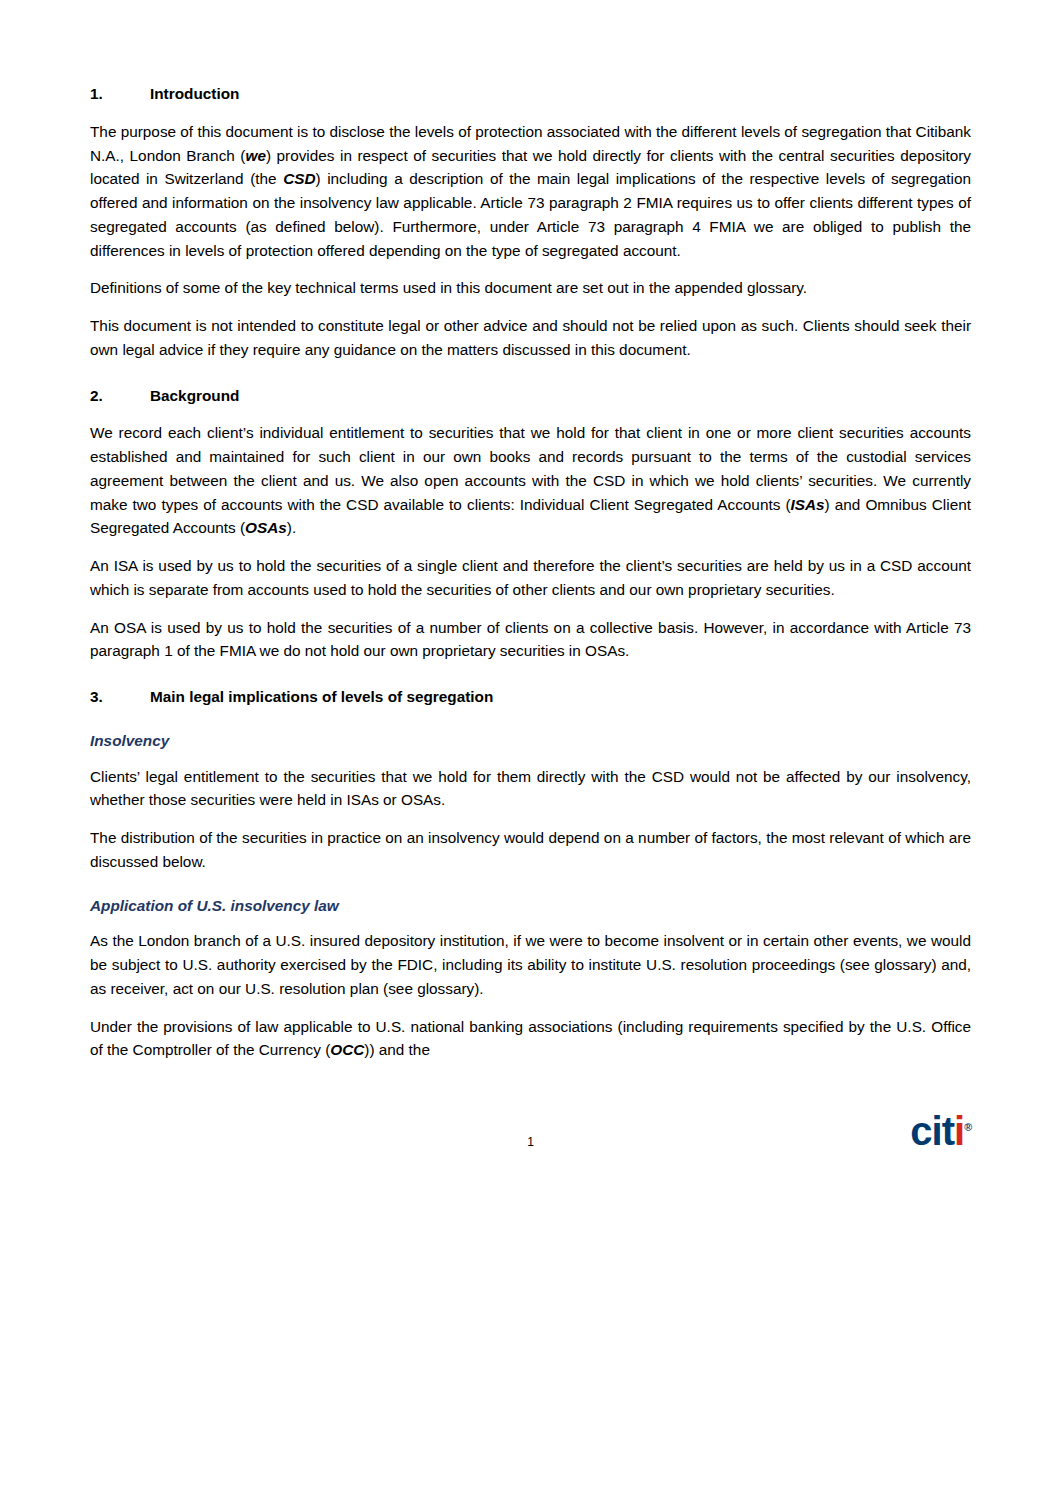1. Introduction
The purpose of this document is to disclose the levels of protection associated with the different levels of segregation that Citibank N.A., London Branch (we) provides in respect of securities that we hold directly for clients with the central securities depository located in Switzerland (the CSD) including a description of the main legal implications of the respective levels of segregation offered and information on the insolvency law applicable. Article 73 paragraph 2 FMIA requires us to offer clients different types of segregated accounts (as defined below). Furthermore, under Article 73 paragraph 4 FMIA we are obliged to publish the differences in levels of protection offered depending on the type of segregated account.
Definitions of some of the key technical terms used in this document are set out in the appended glossary.
This document is not intended to constitute legal or other advice and should not be relied upon as such. Clients should seek their own legal advice if they require any guidance on the matters discussed in this document.
2. Background
We record each client’s individual entitlement to securities that we hold for that client in one or more client securities accounts established and maintained for such client in our own books and records pursuant to the terms of the custodial services agreement between the client and us. We also open accounts with the CSD in which we hold clients’ securities. We currently make two types of accounts with the CSD available to clients: Individual Client Segregated Accounts (ISAs) and Omnibus Client Segregated Accounts (OSAs).
An ISA is used by us to hold the securities of a single client and therefore the client’s securities are held by us in a CSD account which is separate from accounts used to hold the securities of other clients and our own proprietary securities.
An OSA is used by us to hold the securities of a number of clients on a collective basis. However, in accordance with Article 73 paragraph 1 of the FMIA we do not hold our own proprietary securities in OSAs.
3. Main legal implications of levels of segregation
Insolvency
Clients’ legal entitlement to the securities that we hold for them directly with the CSD would not be affected by our insolvency, whether those securities were held in ISAs or OSAs.
The distribution of the securities in practice on an insolvency would depend on a number of factors, the most relevant of which are discussed below.
Application of U.S. insolvency law
As the London branch of a U.S. insured depository institution, if we were to become insolvent or in certain other events, we would be subject to U.S. authority exercised by the FDIC, including its ability to institute U.S. resolution proceedings (see glossary) and, as receiver, act on our U.S. resolution plan (see glossary).
Under the provisions of law applicable to U.S. national banking associations (including requirements specified by the U.S. Office of the Comptroller of the Currency (OCC)) and the
1
citi®